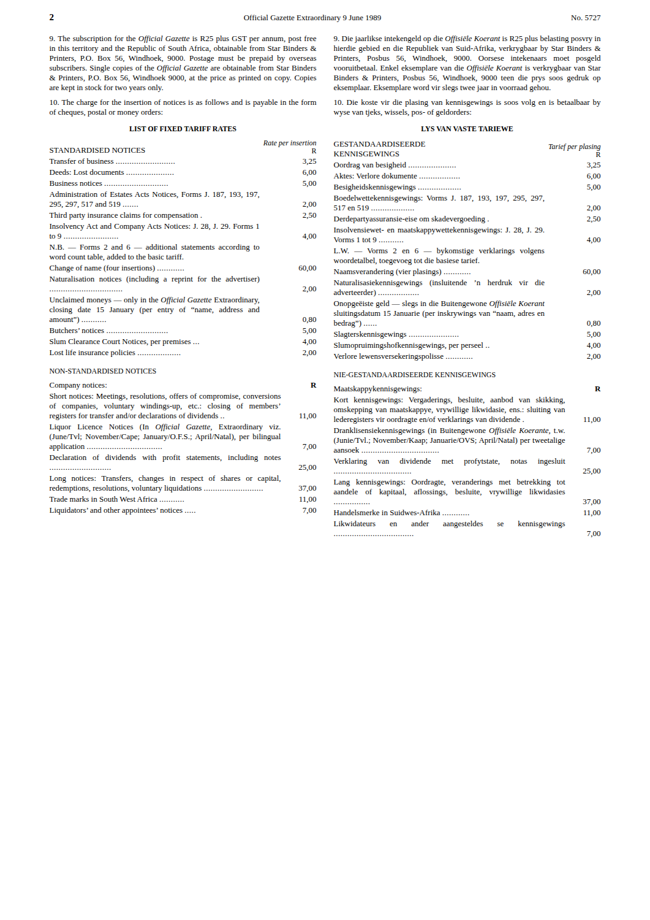2
Official Gazette Extraordinary 9 June 1989
No. 5727
9. The subscription for the Official Gazette is R25 plus GST per annum, post free in this territory and the Republic of South Africa, obtainable from Star Binders & Printers, P.O. Box 56, Windhoek, 9000. Postage must be prepaid by overseas subscribers. Single copies of the Official Gazette are obtainable from Star Binders & Printers, P.O. Box 56, Windhoek 9000, at the price as printed on copy. Copies are kept in stock for two years only.
10. The charge for the insertion of notices is as follows and is payable in the form of cheques, postal or money orders:
LIST OF FIXED TARIFF RATES
| STANDARDISED NOTICES | Rate per insertion R |
| Transfer of business .......................... | 3,25 |
| Deeds: Lost documents ..................... | 6,00 |
| Business notices ............................ | 5,00 |
| Administration of Estates Acts Notices, Forms J. 187, 193, 197, 295, 297, 517 and 519 ....... | 2,00 |
| Third party insurance claims for compensation . | 2,50 |
| Insolvency Act and Company Acts Notices: J. 28, J. 29. Forms 1 to 9 ........................ | 4,00 |
| N.B. — Forms 2 and 6 — additional statements according to word count table, added to the basic tariff. | |
| Change of name (four insertions) ............ | 60,00 |
| Naturalisation notices (including a reprint for the advertiser) ................................ | 2,00 |
| Unclaimed moneys — only in the Official Gazette Extraordinary, closing date 15 January (per entry of “name, address and amount”) ........... | 0,80 |
| Butchers’ notices ........................... | 5,00 |
| Slum Clearance Court Notices, per premises ... | 4,00 |
| Lost life insurance policies ................... | 2,00 |
NON-STANDARDISED NOTICES
| Company notices: | R |
| Short notices: Meetings, resolutions, offers of compromise, conversions of companies, voluntary windings-up, etc.: closing of members’ registers for transfer and/or declarations of dividends .. | 11,00 |
| Liquor Licence Notices (In Official Gazette, Extraordinary viz. (June/Tvl; November/Cape; January/O.F.S.; April/Natal), per bilingual application ................................. | 7,00 |
| Declaration of dividends with profit statements, including notes ........................... | 25,00 |
| Long notices: Transfers, changes in respect of shares or capital, redemptions, resolutions, voluntary liquidations .......................... | 37,00 |
| Trade marks in South West Africa ........... | 11,00 |
| Liquidators’ and other appointees’ notices ..... | 7,00 |
9. Die jaarlikse intekengeld op die Offisiële Koerant is R25 plus belasting posvry in hierdie gebied en die Republiek van Suid-Afrika, verkrygbaar by Star Binders & Printers, Posbus 56, Windhoek, 9000. Oorsese intekenaars moet posgeld vooruitbetaal. Enkel eksemplare van die Offisiële Koerant is verkrygbaar van Star Binders & Printers, Posbus 56, Windhoek, 9000 teen die prys soos gedruk op eksemplaar. Eksemplare word vir slegs twee jaar in voorraad gehou.
10. Die koste vir die plasing van kennisgewings is soos volg en is betaalbaar by wyse van tjeks, wissels, pos- of geldorders:
LYS VAN VASTE TARIEWE
| GESTANDAARDISEERDE KENNISGEWINGS | Tarief per plasing R |
| Oordrag van besigheid ..................... | 3,25 |
| Aktes: Verlore dokumente .................. | 6,00 |
| Besigheidskennisgewings ................... | 5,00 |
| Boedelwettekennisgewings: Vorms J. 187, 193, 197, 295, 297, 517 en 519 ................... | 2,00 |
| Derdepartyassuransie-eise om skadevergoeding . | 2,50 |
| Insolvensiewet- en maatskappywettekennisgewings: J. 28, J. 29. Vorms 1 tot 9 ........... | 4,00 |
| L.W. — Vorms 2 en 6 — bykomstige verklarings volgens woordetalbel, toegevoeg tot die basiese tarief. | |
| Naamsverandering (vier plasings) ............ | 60,00 |
| Naturalisasiekennisgewings (insluitende ’n herdruk vir die adverteerder) .................. | 2,00 |
| Onopgeëiste geld — slegs in die Buitengewone Offisiële Koerant sluitingsdatum 15 Januarie (per inskrywings van “naam, adres en bedrag”) ...... | 0,80 |
| Slagterskennisgewings ...................... | 5,00 |
| Slumopruimingshofkennisgewings, per perseel .. | 4,00 |
| Verlore lewensversekeringspolisse ............ | 2,00 |
NIE-GESTANDAARDISEERDE KENNISGEWINGS
| Maatskappykennisgewings: | R |
| Kort kennisgewings: Vergaderings, besluite, aanbod van skikking, omskepping van maatskappye, vrywillige likwidasie, ens.: sluiting van lederegisters vir oordragte en/of verklarings van dividende . | 11,00 |
| Dranklisensiekennisgewings (in Buitengewone Offisiële Koerante, t.w. (Junie/Tvl.; November/Kaap; Januarie/OVS; April/Natal) per tweetalige aansoek .................................. | 7,00 |
| Verklaring van dividende met profytstate, notas ingesluit .................................. | 25,00 |
| Lang kennisgewings: Oordragte, veranderings met betrekking tot aandele of kapitaal, aflossings, besluite, vrywillige likwidasies ................ | 37,00 |
| Handelsmerke in Suidwes-Afrika ............ | 11,00 |
| Likwidateurs en ander aangesteldes se kennisgewings ................................... | 7,00 |